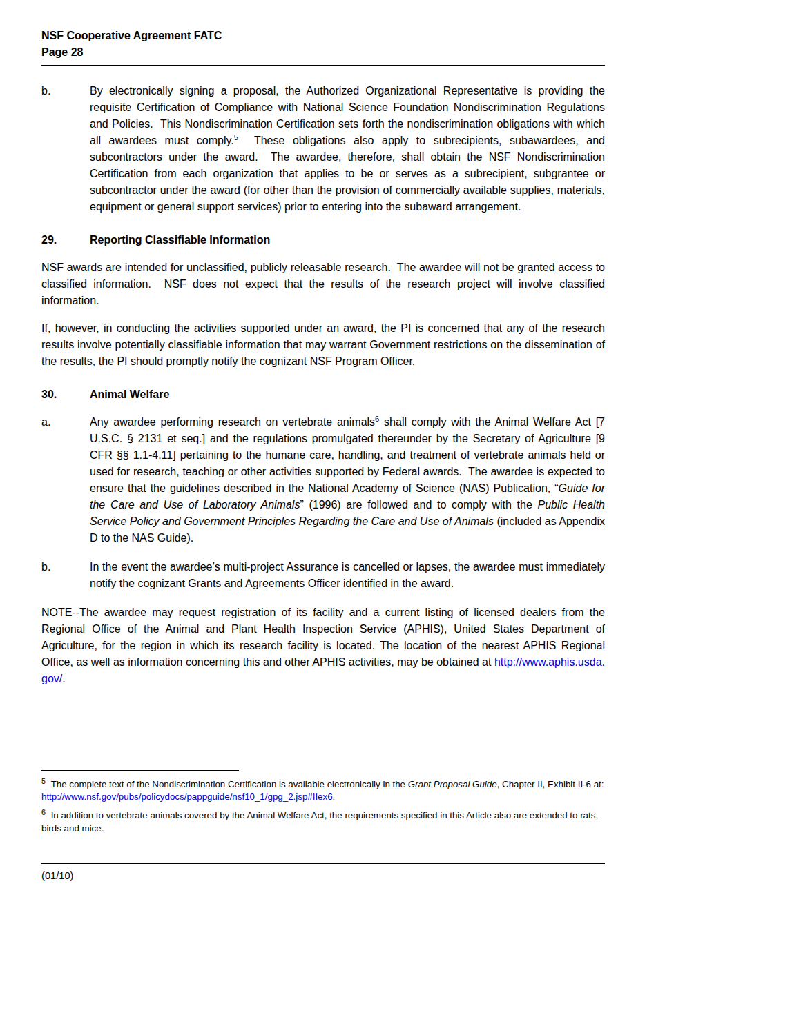NSF Cooperative Agreement FATC Page 28
b.
By electronically signing a proposal, the Authorized Organizational Representative is providing the requisite Certification of Compliance with National Science Foundation Nondiscrimination Regulations and Policies. This Nondiscrimination Certification sets forth the nondiscrimination obligations with which all awardees must comply.5 These obligations also apply to subrecipients, subawardees, and subcontractors under the award. The awardee, therefore, shall obtain the NSF Nondiscrimination Certification from each organization that applies to be or serves as a subrecipient, subgrantee or subcontractor under the award (for other than the provision of commercially available supplies, materials, equipment or general support services) prior to entering into the subaward arrangement.
29. Reporting Classifiable Information
NSF awards are intended for unclassified, publicly releasable research. The awardee will not be granted access to classified information. NSF does not expect that the results of the research project will involve classified information.
If, however, in conducting the activities supported under an award, the PI is concerned that any of the research results involve potentially classifiable information that may warrant Government restrictions on the dissemination of the results, the PI should promptly notify the cognizant NSF Program Officer.
30. Animal Welfare
a.
Any awardee performing research on vertebrate animals6 shall comply with the Animal Welfare Act [7 U.S.C. § 2131 et seq.] and the regulations promulgated thereunder by the Secretary of Agriculture [9 CFR §§ 1.1-4.11] pertaining to the humane care, handling, and treatment of vertebrate animals held or used for research, teaching or other activities supported by Federal awards. The awardee is expected to ensure that the guidelines described in the National Academy of Science (NAS) Publication, “Guide for the Care and Use of Laboratory Animals” (1996) are followed and to comply with the Public Health Service Policy and Government Principles Regarding the Care and Use of Animals (included as Appendix D to the NAS Guide).
b.
In the event the awardee’s multi-project Assurance is cancelled or lapses, the awardee must immediately notify the cognizant Grants and Agreements Officer identified in the award.
NOTE--The awardee may request registration of its facility and a current listing of licensed dealers from the Regional Office of the Animal and Plant Health Inspection Service (APHIS), United States Department of Agriculture, for the region in which its research facility is located. The location of the nearest APHIS Regional Office, as well as information concerning this and other APHIS activities, may be obtained at http://www.aphis.usda.gov/.
5 The complete text of the Nondiscrimination Certification is available electronically in the Grant Proposal Guide, Chapter II, Exhibit II-6 at: http://www.nsf.gov/pubs/policydocs/pappguide/nsf10_1/gpg_2.jsp#IIex6.
6 In addition to vertebrate animals covered by the Animal Welfare Act, the requirements specified in this Article also are extended to rats, birds and mice.
(01/10)